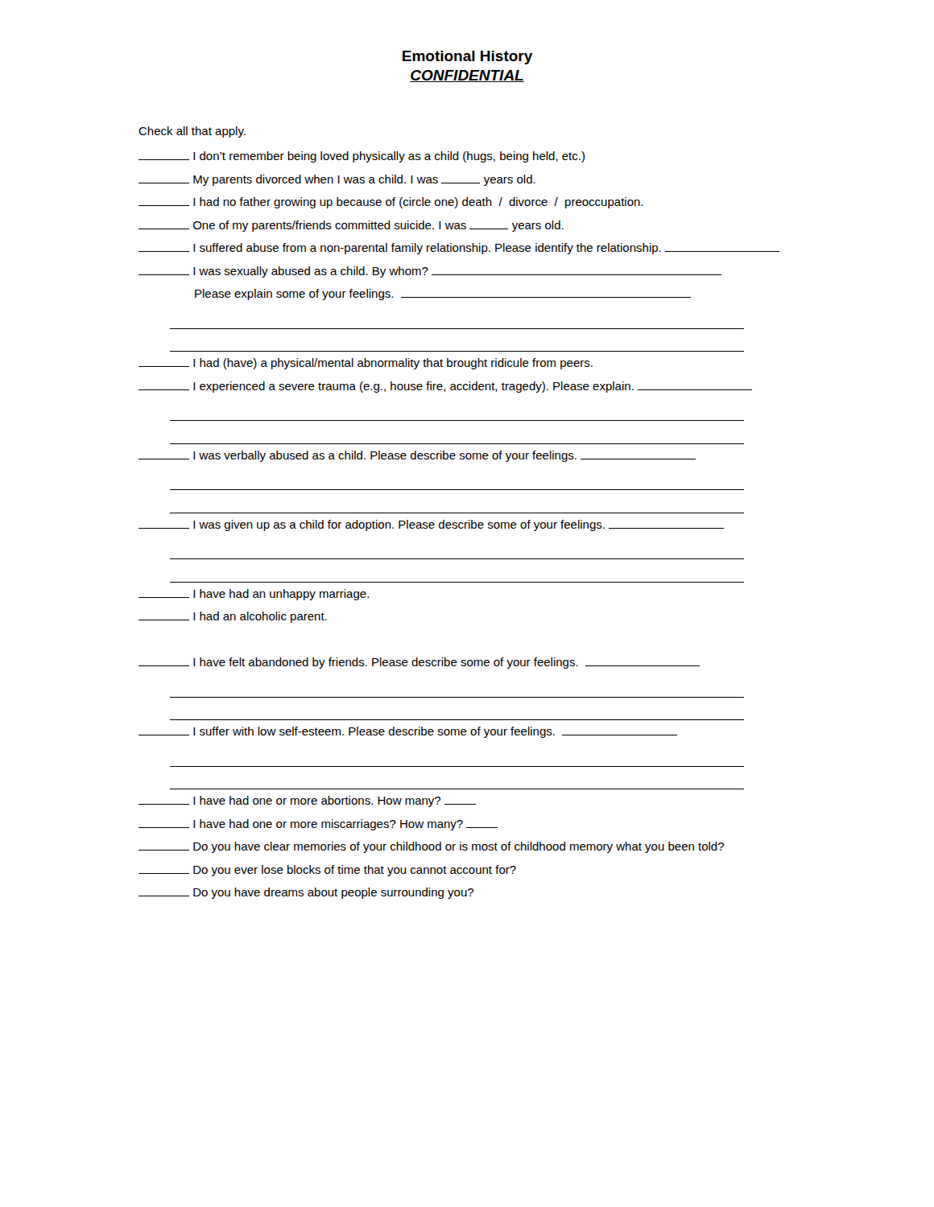Emotional History
CONFIDENTIAL
Check all that apply.
I don’t remember being loved physically as a child (hugs, being held, etc.)
My parents divorced when I was a child. I was years old.
I had no father growing up because of (circle one) death / divorce / preoccupation.
One of my parents/friends committed suicide. I was years old.
I suffered abuse from a non-parental family relationship. Please identify the relationship.
I was sexually abused as a child. By whom?
Please explain some of your feelings.
I had (have) a physical/mental abnormality that brought ridicule from peers.
I experienced a severe trauma (e.g., house fire, accident, tragedy). Please explain.
I was verbally abused as a child. Please describe some of your feelings.
I was given up as a child for adoption. Please describe some of your feelings.
I have had an unhappy marriage.
I had an alcoholic parent.
I have felt abandoned by friends. Please describe some of your feelings.
I suffer with low self-esteem. Please describe some of your feelings.
I have had one or more abortions. How many?
I have had one or more miscarriages? How many?
Do you have clear memories of your childhood or is most of childhood memory what you been told?
Do you ever lose blocks of time that you cannot account for?
Do you have dreams about people surrounding you?